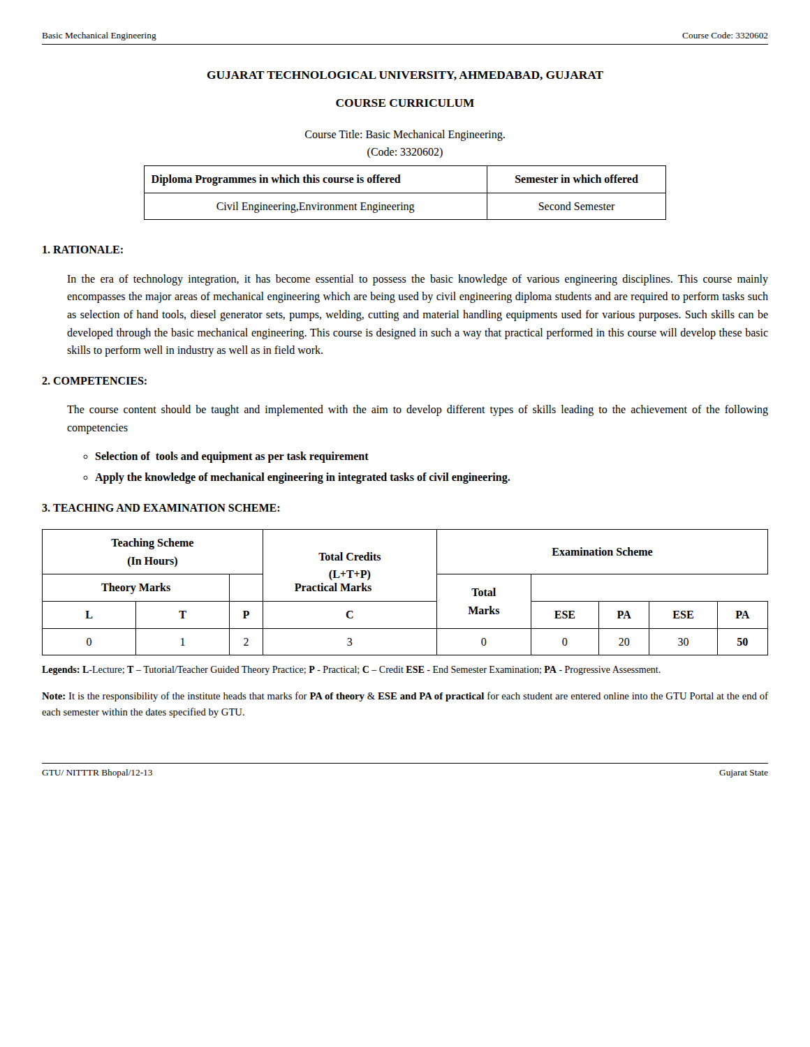Basic Mechanical Engineering Course Code: 3320602
GUJARAT TECHNOLOGICAL UNIVERSITY, AHMEDABAD, GUJARAT
COURSE CURRICULUM
Course Title: Basic Mechanical Engineering.
(Code: 3320602)
| Diploma Programmes in which this course is offered | Semester in which offered |
| --- | --- |
| Civil Engineering,Environment Engineering | Second Semester |
1. RATIONALE:
In the era of technology integration, it has become essential to possess the basic knowledge of various engineering disciplines. This course mainly encompasses the major areas of mechanical engineering which are being used by civil engineering diploma students and are required to perform tasks such as selection of hand tools, diesel generator sets, pumps, welding, cutting and material handling equipments used for various purposes. Such skills can be developed through the basic mechanical engineering. This course is designed in such a way that practical performed in this course will develop these basic skills to perform well in industry as well as in field work.
2. COMPETENCIES:
The course content should be taught and implemented with the aim to develop different types of skills leading to the achievement of the following competencies
Selection of tools and equipment as per task requirement
Apply the knowledge of mechanical engineering in integrated tasks of civil engineering.
3. TEACHING AND EXAMINATION SCHEME:
| Teaching Scheme (In Hours) | Total Credits (L+T+P) | Examination Scheme |
| --- | --- | --- |
| Theory Marks | Practical Marks | Total Marks |
| L | T | P | C | ESE | PA | ESE | PA |
| 0 | 1 | 2 | 3 | 0 | 0 | 20 | 30 | 50 |
Legends: L-Lecture; T – Tutorial/Teacher Guided Theory Practice; P - Practical; C – Credit ESE - End Semester Examination; PA - Progressive Assessment.
Note: It is the responsibility of the institute heads that marks for PA of theory & ESE and PA of practical for each student are entered online into the GTU Portal at the end of each semester within the dates specified by GTU.
GTU/ NITTTR Bhopal/12-13 Gujarat State